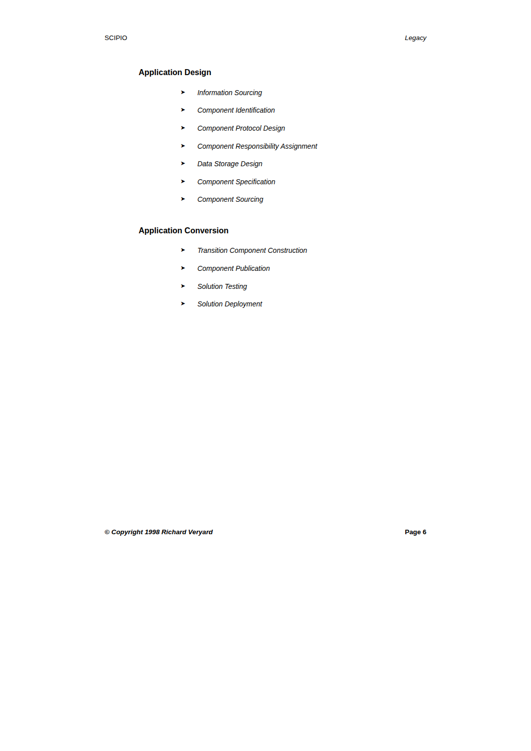SCIPIO Legacy
Application Design
Information Sourcing
Component Identification
Component Protocol Design
Component Responsibility Assignment
Data Storage Design
Component Specification
Component Sourcing
Application Conversion
Transition Component Construction
Component Publication
Solution Testing
Solution Deployment
© Copyright 1998 Richard Veryard Page 6